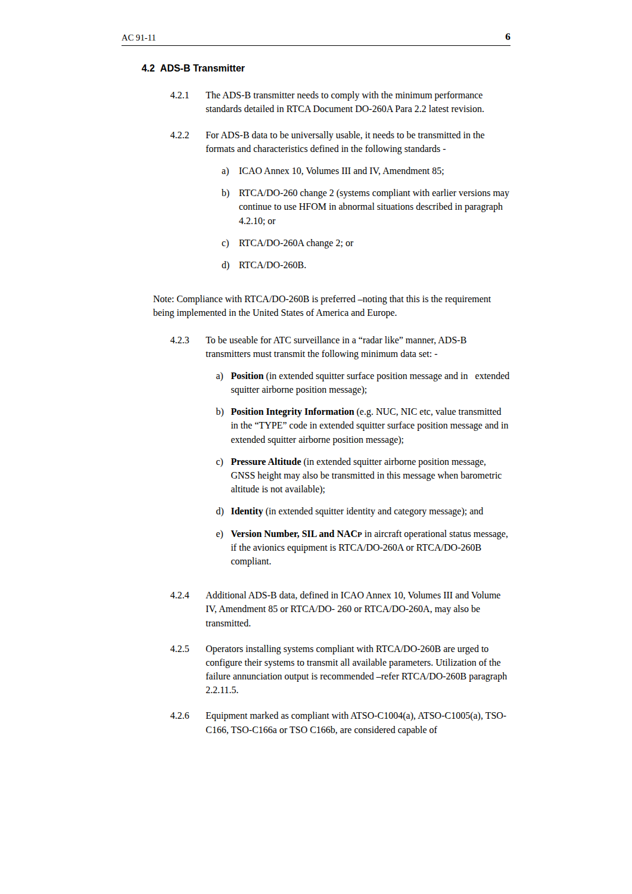AC 91-11
6
4.2 ADS-B Transmitter
4.2.1
The ADS-B transmitter needs to comply with the minimum performance standards detailed in RTCA Document DO-260A Para 2.2 latest revision.
4.2.2
For ADS-B data to be universally usable, it needs to be transmitted in the formats and characteristics defined in the following standards -
a)
ICAO Annex 10, Volumes III and IV, Amendment 85;
b)
RTCA/DO-260 change 2 (systems compliant with earlier versions may continue to use HFOM in abnormal situations described in paragraph 4.2.10; or
c)
RTCA/DO-260A change 2; or
d)
RTCA/DO-260B.
Note: Compliance with RTCA/DO-260B is preferred –noting that this is the requirement being implemented in the United States of America and Europe.
4.2.3
To be useable for ATC surveillance in a “radar like” manner, ADS-B transmitters must transmit the following minimum data set: -
a)
Position (in extended squitter surface position message and in extended squitter airborne position message);
b)
Position Integrity Information (e.g. NUC, NIC etc, value transmitted in the “TYPE” code in extended squitter surface position message and in extended squitter airborne position message);
c)
Pressure Altitude (in extended squitter airborne position message, GNSS height may also be transmitted in this message when barometric altitude is not available);
d)
Identity (in extended squitter identity and category message); and
e)
Version Number, SIL and NACP in aircraft operational status message, if the avionics equipment is RTCA/DO-260A or RTCA/DO-260B compliant.
4.2.4
Additional ADS-B data, defined in ICAO Annex 10, Volumes III and Volume IV, Amendment 85 or RTCA/DO- 260 or RTCA/DO-260A, may also be transmitted.
4.2.5
Operators installing systems compliant with RTCA/DO-260B are urged to configure their systems to transmit all available parameters. Utilization of the failure annunciation output is recommended –refer RTCA/DO-260B paragraph 2.2.11.5.
4.2.6
Equipment marked as compliant with ATSO-C1004(a), ATSO-C1005(a), TSO-C166, TSO-C166a or TSO C166b, are considered capable of